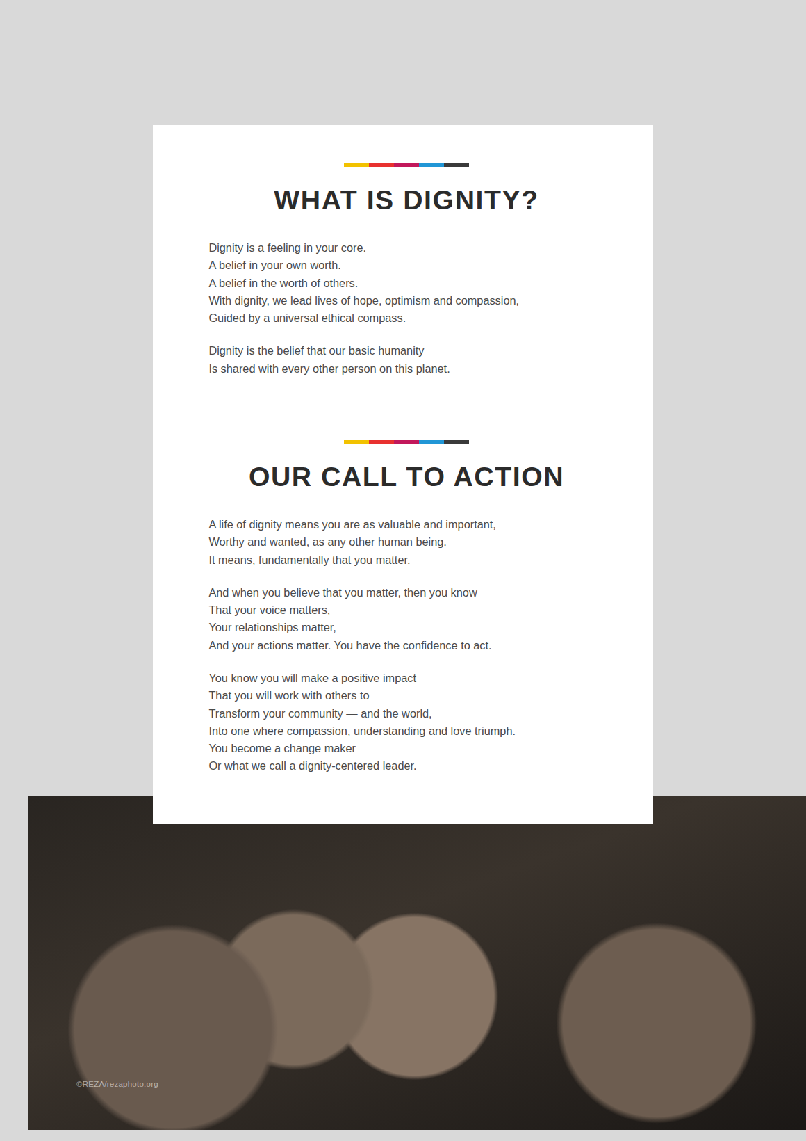What is Dignity?
Dignity is a feeling in your core.
A belief in your own worth.
A belief in the worth of others.
With dignity, we lead lives of hope, optimism and compassion,
Guided by a universal ethical compass.
Dignity is the belief that our basic humanity
Is shared with every other person on this planet.
Our Call to Action
A life of dignity means you are as valuable and important,
Worthy and wanted, as any other human being.
It means, fundamentally that you matter.
And when you believe that you matter, then you know
That your voice matters,
Your relationships matter,
And your actions matter. You have the confidence to act.
You know you will make a positive impact
That you will work with others to
Transform your community — and the world,
Into one where compassion, understanding and love triumph.
You become a change maker
Or what we call a dignity-centered leader.
©REZA/rezaphoto.org